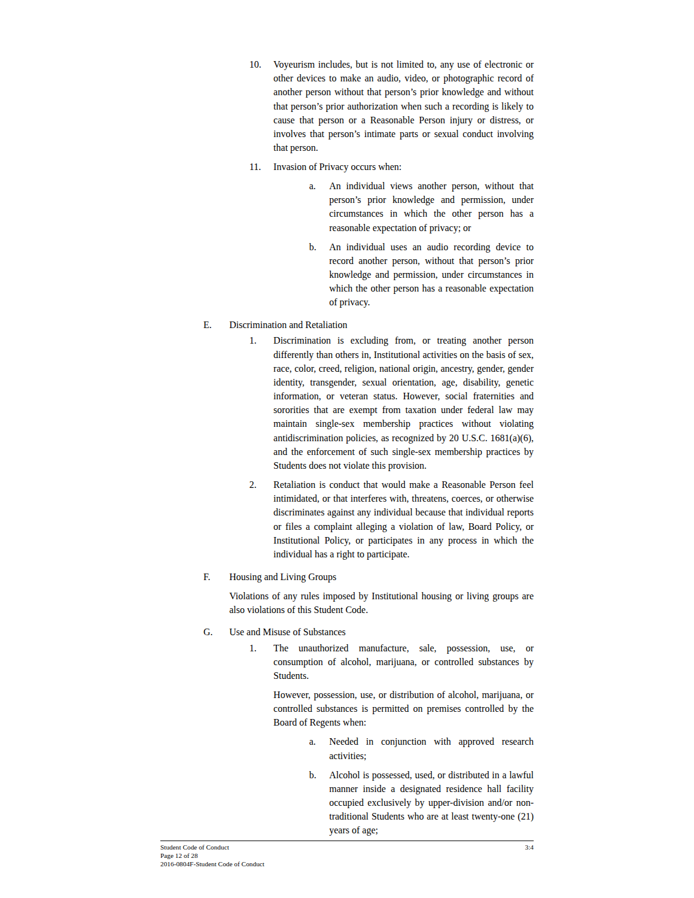10. Voyeurism includes, but is not limited to, any use of electronic or other devices to make an audio, video, or photographic record of another person without that person’s prior knowledge and without that person’s prior authorization when such a recording is likely to cause that person or a Reasonable Person injury or distress, or involves that person’s intimate parts or sexual conduct involving that person.
11. Invasion of Privacy occurs when:
a. An individual views another person, without that person’s prior knowledge and permission, under circumstances in which the other person has a reasonable expectation of privacy; or
b. An individual uses an audio recording device to record another person, without that person’s prior knowledge and permission, under circumstances in which the other person has a reasonable expectation of privacy.
E. Discrimination and Retaliation
1. Discrimination is excluding from, or treating another person differently than others in, Institutional activities on the basis of sex, race, color, creed, religion, national origin, ancestry, gender, gender identity, transgender, sexual orientation, age, disability, genetic information, or veteran status. However, social fraternities and sororities that are exempt from taxation under federal law may maintain single-sex membership practices without violating antidiscrimination policies, as recognized by 20 U.S.C. 1681(a)(6), and the enforcement of such single-sex membership practices by Students does not violate this provision.
2. Retaliation is conduct that would make a Reasonable Person feel intimidated, or that interferes with, threatens, coerces, or otherwise discriminates against any individual because that individual reports or files a complaint alleging a violation of law, Board Policy, or Institutional Policy, or participates in any process in which the individual has a right to participate.
F. Housing and Living Groups
Violations of any rules imposed by Institutional housing or living groups are also violations of this Student Code.
G. Use and Misuse of Substances
1. The unauthorized manufacture, sale, possession, use, or consumption of alcohol, marijuana, or controlled substances by Students.
However, possession, use, or distribution of alcohol, marijuana, or controlled substances is permitted on premises controlled by the Board of Regents when:
a. Needed in conjunction with approved research activities;
b. Alcohol is possessed, used, or distributed in a lawful manner inside a designated residence hall facility occupied exclusively by upper-division and/or non-traditional Students who are at least twenty-one (21) years of age;
Student Code of Conduct
Page 12 of 28
2016-0804F-Student Code of Conduct
3:4